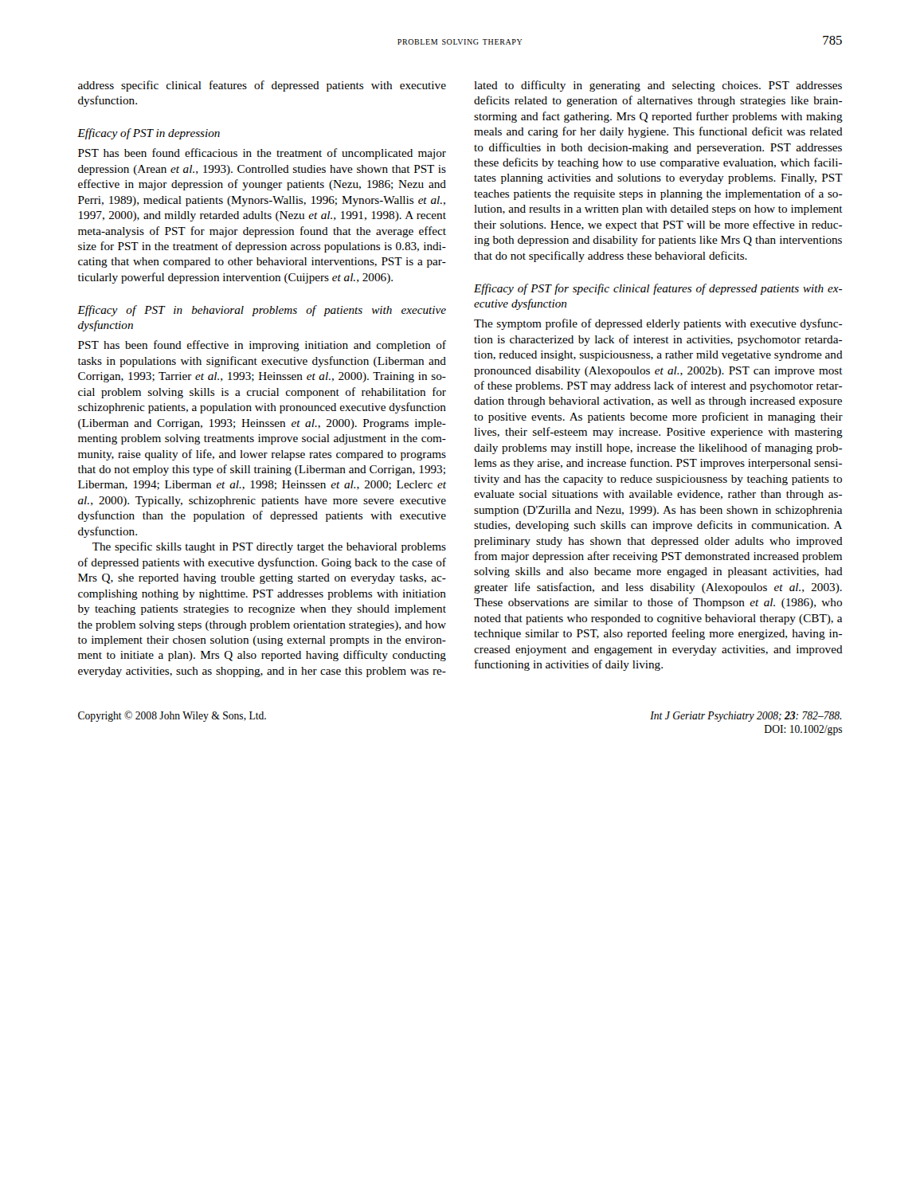problem solving therapy 785
address specific clinical features of depressed patients with executive dysfunction.
Efficacy of PST in depression
PST has been found efficacious in the treatment of uncomplicated major depression (Arean et al., 1993). Controlled studies have shown that PST is effective in major depression of younger patients (Nezu, 1986; Nezu and Perri, 1989), medical patients (Mynors-Wallis, 1996; Mynors-Wallis et al., 1997, 2000), and mildly retarded adults (Nezu et al., 1991, 1998). A recent meta-analysis of PST for major depression found that the average effect size for PST in the treatment of depression across populations is 0.83, indicating that when compared to other behavioral interventions, PST is a particularly powerful depression intervention (Cuijpers et al., 2006).
Efficacy of PST in behavioral problems of patients with executive dysfunction
PST has been found effective in improving initiation and completion of tasks in populations with significant executive dysfunction (Liberman and Corrigan, 1993; Tarrier et al., 1993; Heinssen et al., 2000). Training in social problem solving skills is a crucial component of rehabilitation for schizophrenic patients, a population with pronounced executive dysfunction (Liberman and Corrigan, 1993; Heinssen et al., 2000). Programs implementing problem solving treatments improve social adjustment in the community, raise quality of life, and lower relapse rates compared to programs that do not employ this type of skill training (Liberman and Corrigan, 1993; Liberman, 1994; Liberman et al., 1998; Heinssen et al., 2000; Leclerc et al., 2000). Typically, schizophrenic patients have more severe executive dysfunction than the population of depressed patients with executive dysfunction.
The specific skills taught in PST directly target the behavioral problems of depressed patients with executive dysfunction. Going back to the case of Mrs Q, she reported having trouble getting started on everyday tasks, accomplishing nothing by nighttime. PST addresses problems with initiation by teaching patients strategies to recognize when they should implement the problem solving steps (through problem orientation strategies), and how to implement their chosen solution (using external prompts in the environment to initiate a plan). Mrs Q also reported having difficulty conducting everyday activities, such as shopping, and in her case this problem was related to difficulty in generating and selecting choices. PST addresses deficits related to generation of alternatives through strategies like brainstorming and fact gathering. Mrs Q reported further problems with making meals and caring for her daily hygiene. This functional deficit was related to difficulties in both decision-making and perseveration. PST addresses these deficits by teaching how to use comparative evaluation, which facilitates planning activities and solutions to everyday problems. Finally, PST teaches patients the requisite steps in planning the implementation of a solution, and results in a written plan with detailed steps on how to implement their solutions. Hence, we expect that PST will be more effective in reducing both depression and disability for patients like Mrs Q than interventions that do not specifically address these behavioral deficits.
Efficacy of PST for specific clinical features of depressed patients with executive dysfunction
The symptom profile of depressed elderly patients with executive dysfunction is characterized by lack of interest in activities, psychomotor retardation, reduced insight, suspiciousness, a rather mild vegetative syndrome and pronounced disability (Alexopoulos et al., 2002b). PST can improve most of these problems. PST may address lack of interest and psychomotor retardation through behavioral activation, as well as through increased exposure to positive events. As patients become more proficient in managing their lives, their self-esteem may increase. Positive experience with mastering daily problems may instill hope, increase the likelihood of managing problems as they arise, and increase function. PST improves interpersonal sensitivity and has the capacity to reduce suspiciousness by teaching patients to evaluate social situations with available evidence, rather than through assumption (D'Zurilla and Nezu, 1999). As has been shown in schizophrenia studies, developing such skills can improve deficits in communication. A preliminary study has shown that depressed older adults who improved from major depression after receiving PST demonstrated increased problem solving skills and also became more engaged in pleasant activities, had greater life satisfaction, and less disability (Alexopoulos et al., 2003). These observations are similar to those of Thompson et al. (1986), who noted that patients who responded to cognitive behavioral therapy (CBT), a technique similar to PST, also reported feeling more energized, having increased enjoyment and engagement in everyday activities, and improved functioning in activities of daily living.
Copyright © 2008 John Wiley & Sons, Ltd.
Int J Geriatr Psychiatry 2008; 23: 782–788.
DOI: 10.1002/gps